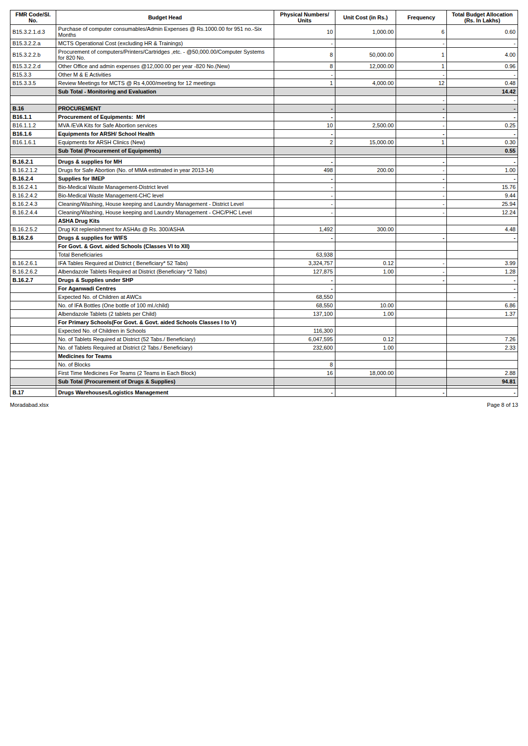| FMR Code/Sl. No. | Budget Head | Physical Numbers/ Units | Unit Cost (in Rs.) | Frequency | Total Budget Allocation (Rs. In Lakhs) |
| --- | --- | --- | --- | --- | --- |
| B15.3.2.1.d.3 | Purchase of computer consumables/Admin Expenses @ Rs.1000.00 for 951 no.-Six Months | 10 | 1,000.00 | 6 | 0.60 |
| B15.3.2.2.a | MCTS Operational Cost (excluding HR & Trainings) | - | | - | - |
| B15.3.2.2.b | Procurement of computers/Printers/Cartridges ,etc. - @50,000.00/Computer Systems for 820 No. | 8 | 50,000.00 | 1 | 4.00 |
| B15.3.2.2.d | Other Office and admin expenses @12,000.00 per year -820 No.(New) | 8 | 12,000.00 | 1 | 0.96 |
| B15.3.3 | Other M & E Activities | - | | - | - |
| B15.3.3.5 | Review Meetings for MCTS @ Rs 4,000/meeting for 12 meetings | 1 | 4,000.00 | 12 | 0.48 |
| | Sub Total - Monitoring and Evaluation | | | | 14.42 |
| | | | | - | - |
| B.16 | PROCUREMENT | - | | - | - |
| B16.1.1 | Procurement of Equipments: MH | - | | - | - |
| B16.1.1.2 | MVA /EVA Kits for Safe Abortion services | 10 | 2,500.00 | - | 0.25 |
| B16.1.6 | Equipments for ARSH/ School Health | - | | - | - |
| B16.1.6.1 | Equipments for ARSH Clinics (New) | 2 | 15,000.00 | 1 | 0.30 |
| | Sub Total (Procurement of Equipments) | | | | 0.55 |
| B.16.2.1 | Drugs & supplies for MH | - | | - | - |
| B.16.2.1.2 | Drugs for Safe Abortion (No. of MMA estimated in year 2013-14) | 498 | 200.00 | - | 1.00 |
| B.16.2.4 | Supplies for IMEP | - | | - | - |
| B.16.2.4.1 | Bio-Medical Waste Management-District level | - | | - | 15.76 |
| B.16.2.4.2 | Bio-Medical Waste Management-CHC level | - | | - | 9.44 |
| B.16.2.4.3 | Cleaning/Washing, House keeping and Laundry Management - District Level | - | | - | 25.94 |
| B.16.2.4.4 | Cleaning/Washing, House keeping and Laundry Management - CHC/PHC Level | - | | - | 12.24 |
| | ASHA Drug Kits | | | | |
| B.16.2.5.2 | Drug Kit replenishment for ASHAs @ Rs. 300/ASHA | 1,492 | 300.00 | | 4.48 |
| B.16.2.6 | Drugs & supplies for WIFS | - | | - | - |
| | For Govt. & Govt. aided Schools (Classes VI to XII) | | | | |
| | Total Beneficiaries | 63,938 | | | |
| B.16.2.6.1 | IFA Tables Required at District ( Beneficiary* 52 Tabs) | 3,324,757 | 0.12 | - | 3.99 |
| B.16.2.6.2 | Albendazole Tablets Required at District (Beneficiary *2 Tabs) | 127,875 | 1.00 | - | 1.28 |
| B.16.2.7 | Drugs & Supplies under SHP | - | | - | - |
| | For Aganwadi Centres | - | | | - |
| | Expected No. of Children at AWCs | 68,550 | | | - |
| | No. of IFA Bottles (One bottle of 100 ml./child) | 68,550 | 10.00 | | 6.86 |
| | Albendazole Tablets (2 tablets per Child) | 137,100 | 1.00 | | 1.37 |
| | For Primary Schools(For Govt. & Govt. aided Schools Classes I to V) | | | | |
| | Expected No. of Children in Schools | 116,300 | | | |
| | No. of Tablets Required at District (52 Tabs./ Beneficiary) | 6,047,595 | 0.12 | | 7.26 |
| | No. of Tablets Required at District (2 Tabs./ Beneficiary) | 232,600 | 1.00 | | 2.33 |
| | Medicines for Teams | | | | |
| | No. of Blocks | 8 | | | |
| | First Time Medicines For Teams (2 Teams in Each Block) | 16 | 18,000.00 | | 2.88 |
| | Sub Total (Procurement of Drugs & Supplies) | | | | 94.81 |
| B.17 | Drugs Warehouses/Logistics Management | - | | - | - |
Moradabad.xlsx Page 8 of 13